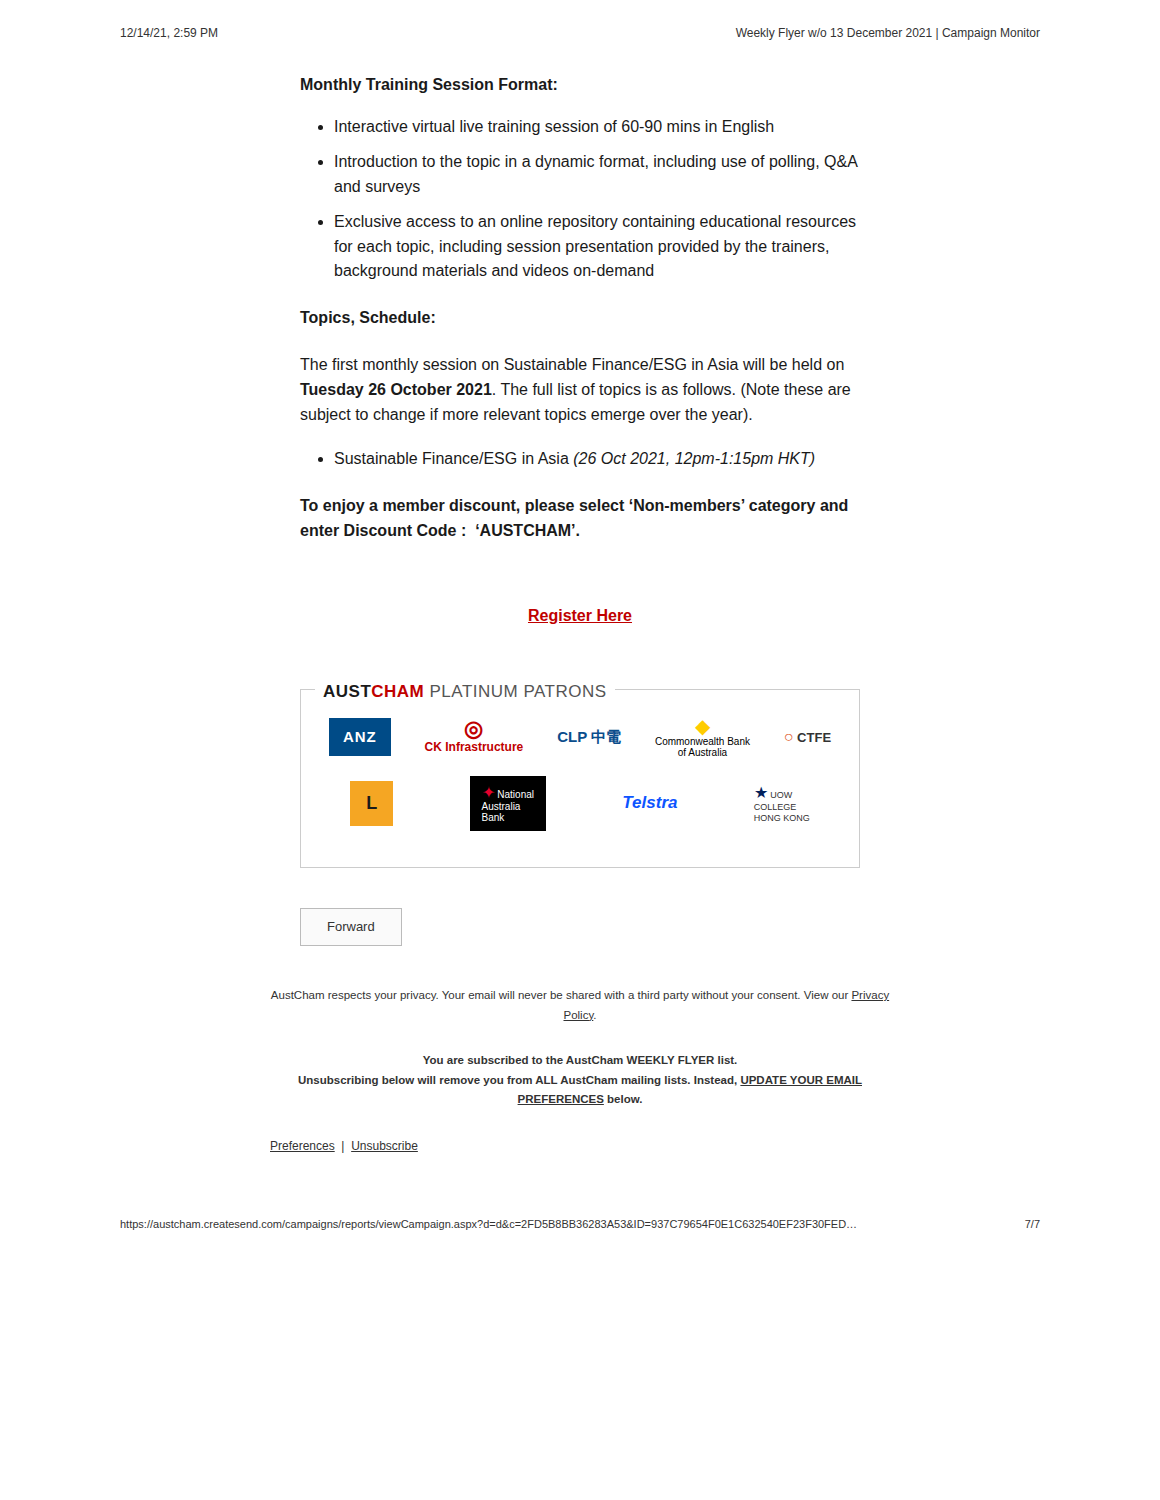12/14/21, 2:59 PM Weekly Flyer w/o 13 December 2021 | Campaign Monitor
Monthly Training Session Format:
Interactive virtual live training session of 60-90 mins in English
Introduction to the topic in a dynamic format, including use of polling, Q&A and surveys
Exclusive access to an online repository containing educational resources for each topic, including session presentation provided by the trainers, background materials and videos on-demand
Topics, Schedule:
The first monthly session on Sustainable Finance/ESG in Asia will be held on Tuesday 26 October 2021. The full list of topics is as follows. (Note these are subject to change if more relevant topics emerge over the year).
Sustainable Finance/ESG in Asia (26 Oct 2021, 12pm-1:15pm HKT)
To enjoy a member discount, please select ‘Non-members’ category and enter Discount Code : ‘AUSTCHAM’.
Register Here
AUST CHAM PLATINUM PATRONS
ANZ
◎CK Infrastructure
CLP 中電
◆Commonwealth Bank
of Australia
○ CTFE
L
✦ National
Australia
Bank
Telstra
★ UOW
COLLEGE
HONG KONG
Forward
AustCham respects your privacy. Your email will never be shared with a third party without your consent. View our Privacy Policy.
You are subscribed to the AustCham WEEKLY FLYER list.
Unsubscribing below will remove you from ALL AustCham mailing lists. Instead, UPDATE YOUR EMAIL PREFERENCES below.
Preferences | Unsubscribe
https://austcham.createsend.com/campaigns/reports/viewCampaign.aspx?d=d&c=2FD5B8BB36283A53&ID=937C79654F0E1C632540EF23F30FED… 7/7